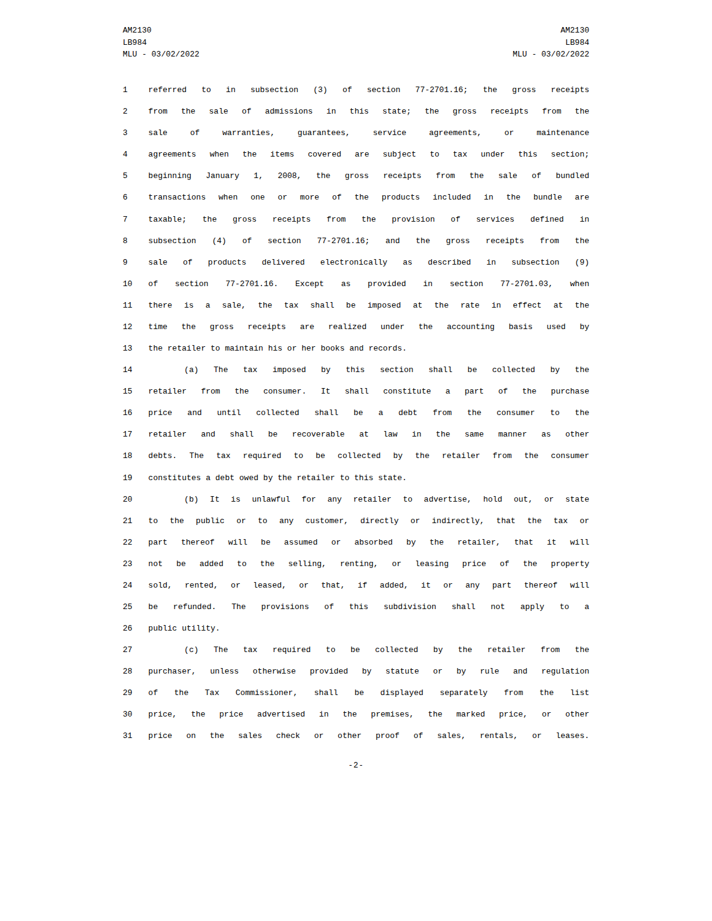AM2130 LB984 MLU - 03/02/2022
AM2130 LB984 MLU - 03/02/2022
referred to in subsection (3) of section 77-2701.16; the gross receipts
from the sale of admissions in this state; the gross receipts from the
sale of warranties, guarantees, service agreements, or maintenance
agreements when the items covered are subject to tax under this section;
beginning January 1, 2008, the gross receipts from the sale of bundled
transactions when one or more of the products included in the bundle are
taxable; the gross receipts from the provision of services defined in
subsection (4) of section 77-2701.16; and the gross receipts from the
sale of products delivered electronically as described in subsection (9)
of section 77-2701.16. Except as provided in section 77-2701.03, when
there is a sale, the tax shall be imposed at the rate in effect at the
time the gross receipts are realized under the accounting basis used by
the retailer to maintain his or her books and records.
(a) The tax imposed by this section shall be collected by the
retailer from the consumer. It shall constitute a part of the purchase
price and until collected shall be a debt from the consumer to the
retailer and shall be recoverable at law in the same manner as other
debts. The tax required to be collected by the retailer from the consumer
constitutes a debt owed by the retailer to this state.
(b) It is unlawful for any retailer to advertise, hold out, or state
to the public or to any customer, directly or indirectly, that the tax or
part thereof will be assumed or absorbed by the retailer, that it will
not be added to the selling, renting, or leasing price of the property
sold, rented, or leased, or that, if added, it or any part thereof will
be refunded. The provisions of this subdivision shall not apply to a
public utility.
(c) The tax required to be collected by the retailer from the
purchaser, unless otherwise provided by statute or by rule and regulation
of the Tax Commissioner, shall be displayed separately from the list
price, the price advertised in the premises, the marked price, or other
price on the sales check or other proof of sales, rentals, or leases.
-2-